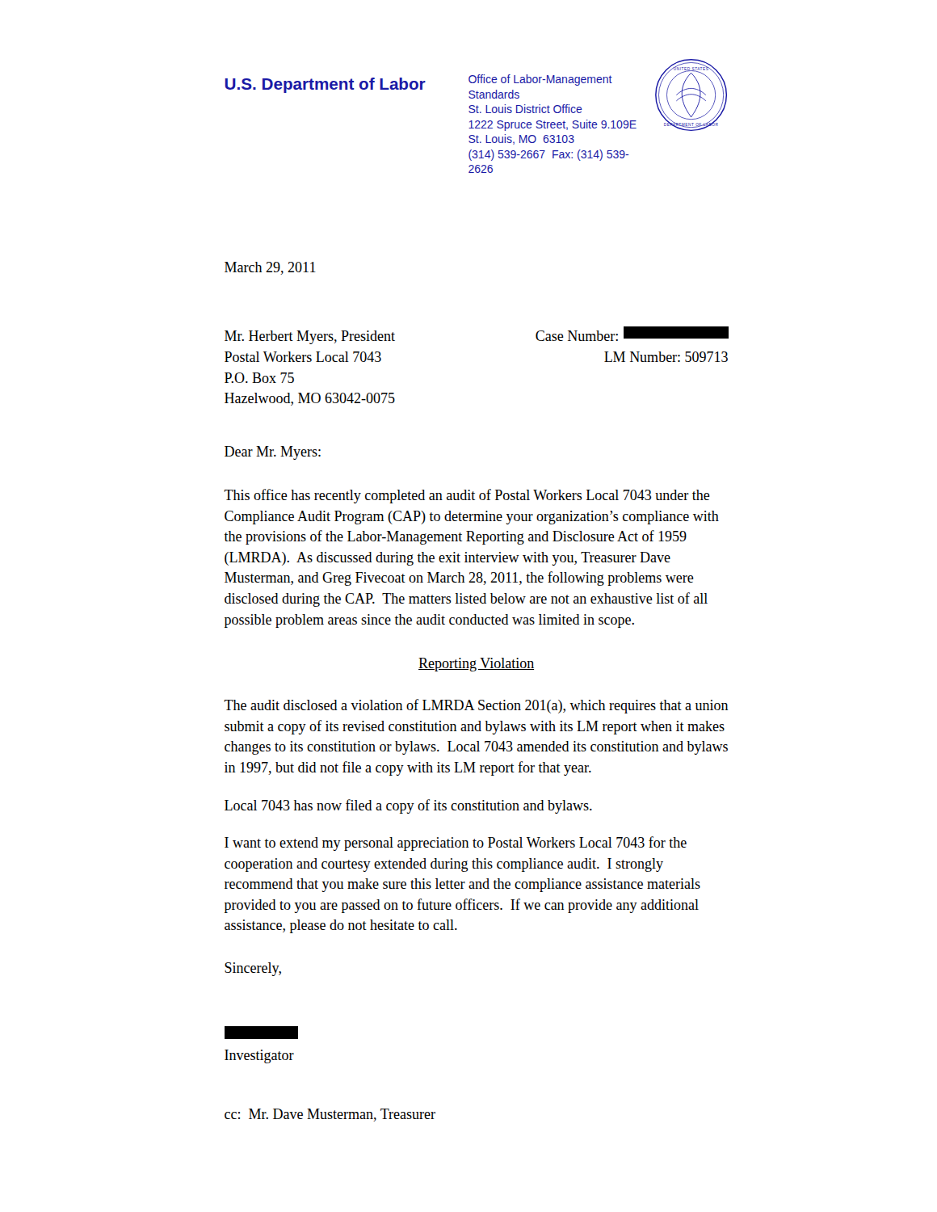U.S. Department of Labor
Office of Labor-Management Standards
St. Louis District Office
1222 Spruce Street, Suite 9.109E
St. Louis, MO 63103
(314) 539-2667 Fax: (314) 539-2626
UNITED STATES DEPARTMENT OF LABOR
March 29, 2011
Mr. Herbert Myers, President Postal Workers Local 7043 P.O. Box 75 Hazelwood, MO 63042-0075
Case Number:
LM Number: 509713
Dear Mr. Myers:
This office has recently completed an audit of Postal Workers Local 7043 under the Compliance Audit Program (CAP) to determine your organization’s compliance with the provisions of the Labor-Management Reporting and Disclosure Act of 1959 (LMRDA). As discussed during the exit interview with you, Treasurer Dave Musterman, and Greg Fivecoat on March 28, 2011, the following problems were disclosed during the CAP. The matters listed below are not an exhaustive list of all possible problem areas since the audit conducted was limited in scope.
Reporting Violation
The audit disclosed a violation of LMRDA Section 201(a), which requires that a union submit a copy of its revised constitution and bylaws with its LM report when it makes changes to its constitution or bylaws. Local 7043 amended its constitution and bylaws in 1997, but did not file a copy with its LM report for that year.
Local 7043 has now filed a copy of its constitution and bylaws.
I want to extend my personal appreciation to Postal Workers Local 7043 for the cooperation and courtesy extended during this compliance audit. I strongly recommend that you make sure this letter and the compliance assistance materials provided to you are passed on to future officers. If we can provide any additional assistance, please do not hesitate to call.
Sincerely,
Investigator
cc: Mr. Dave Musterman, Treasurer